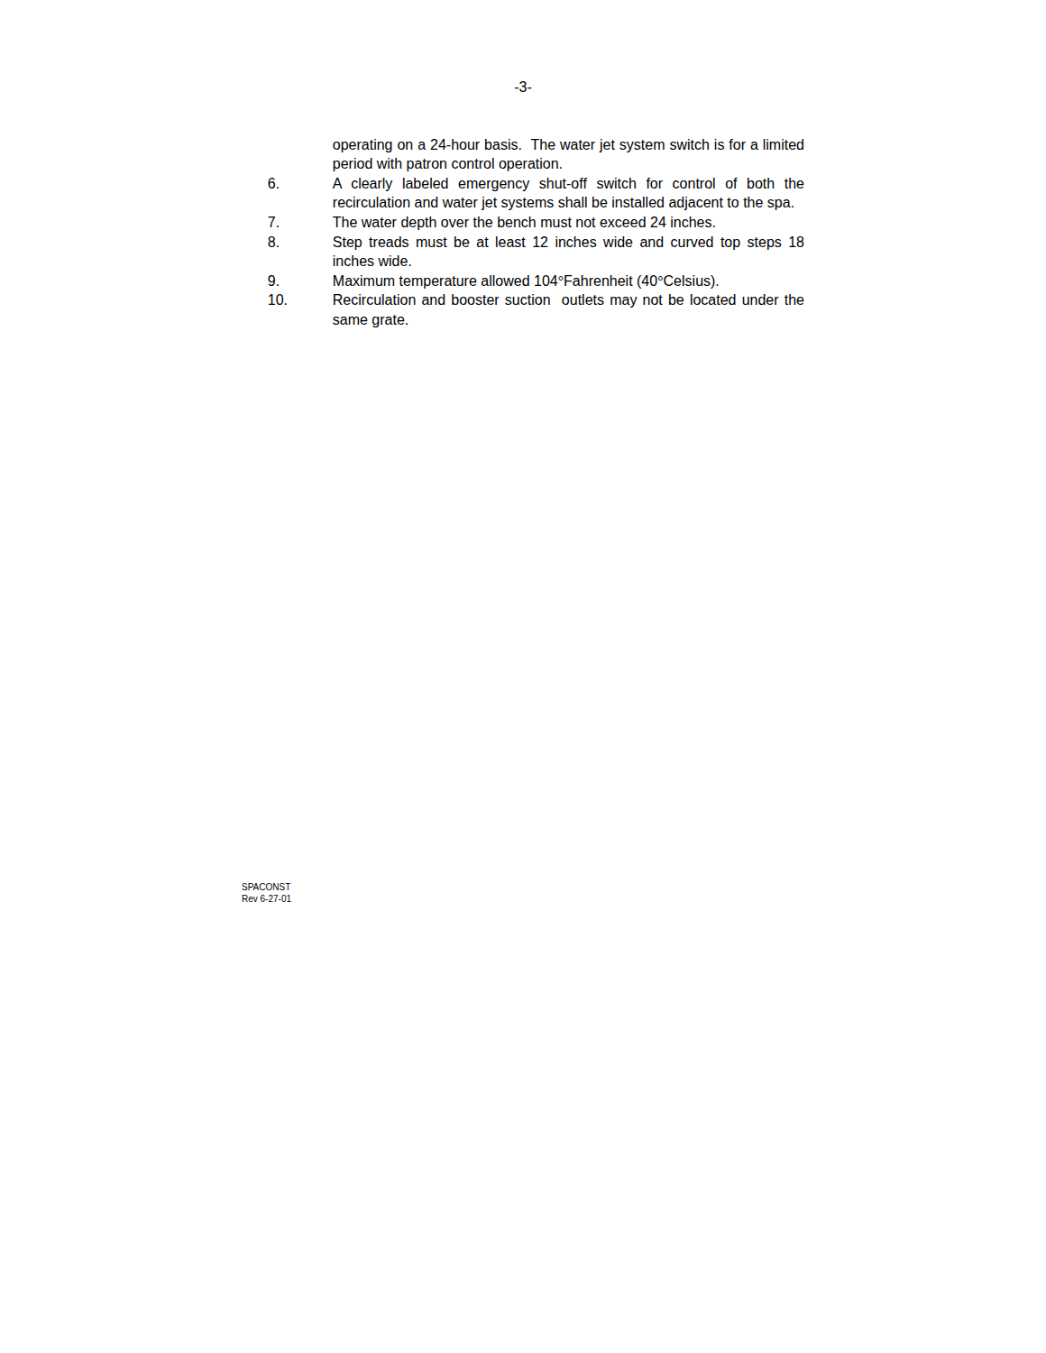-3-
operating on a 24-hour basis. The water jet system switch is for a limited period with patron control operation.
6. A clearly labeled emergency shut-off switch for control of both the recirculation and water jet systems shall be installed adjacent to the spa.
7. The water depth over the bench must not exceed 24 inches.
8. Step treads must be at least 12 inches wide and curved top steps 18 inches wide.
9. Maximum temperature allowed 104°Fahrenheit (40°Celsius).
10. Recirculation and booster suction outlets may not be located under the same grate.
SPACONST
Rev 6-27-01